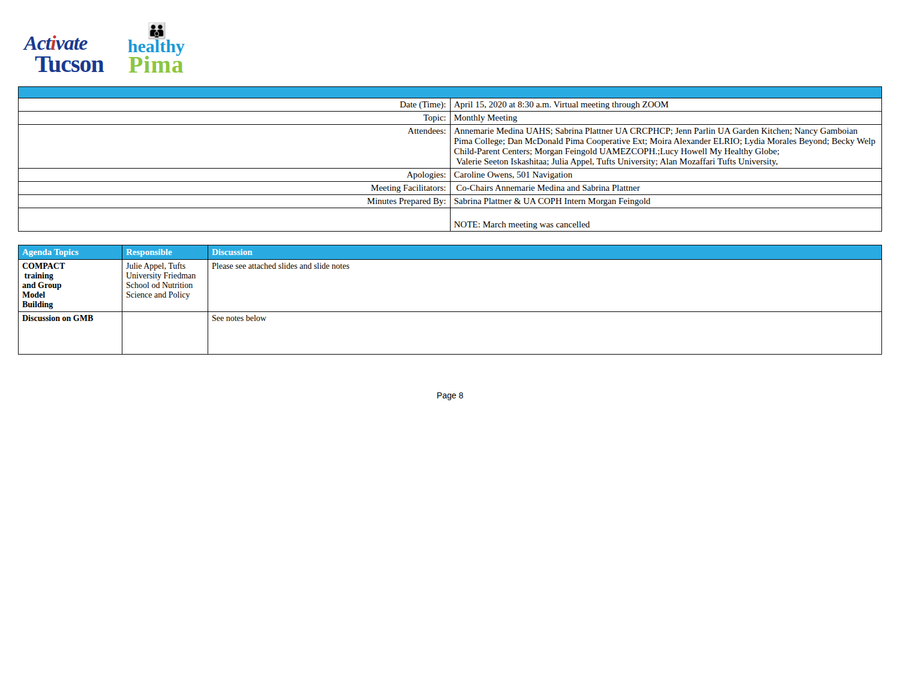Activate
Tucson
👪
healthy
Pima
| Date (Time): | April 15, 2020 at 8:30 a.m. Virtual meeting through ZOOM |
| Topic: | Monthly Meeting |
| Attendees: | Annemarie Medina UAHS; Sabrina Plattner UA CRCPHCP; Jenn Parlin UA Garden Kitchen; Nancy Gamboian Pima College; Dan McDonald Pima Cooperative Ext; Moira Alexander ELRIO; Lydia Morales Beyond; Becky Welp Child-Parent Centers; Morgan Feingold UAMEZCOPH.;Lucy Howell My Healthy Globe; Valerie Seeton Iskashitaa; Julia Appel, Tufts University; Alan Mozaffari Tufts University, |
| Apologies: | Caroline Owens, 501 Navigation |
| Meeting Facilitators: | Co-Chairs Annemarie Medina and Sabrina Plattner |
| Minutes Prepared By: | Sabrina Plattner & UA COPH Intern Morgan Feingold |
| | NOTE: March meeting was cancelled |
| Agenda Topics | Responsible | Discussion |
| --- | --- | --- |
| COMPACT training and Group Model Building | Julie Appel, Tufts University Friedman School od Nutrition Science and Policy | Please see attached slides and slide notes |
| Discussion on GMB | | See notes below |
Page 8